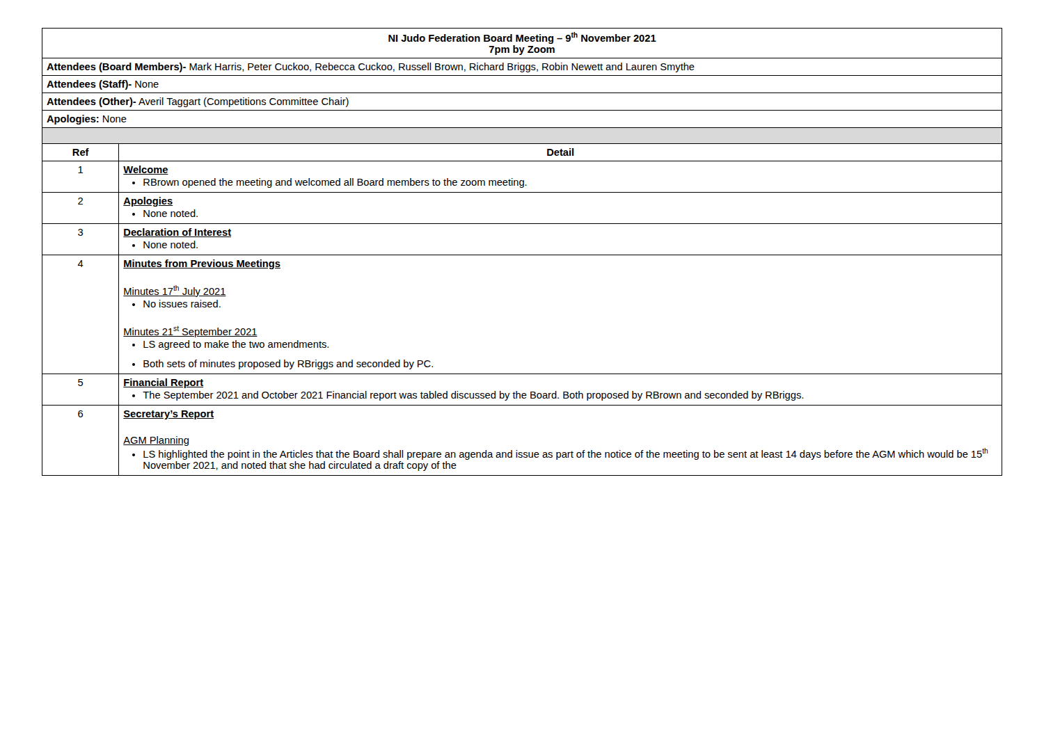| NI Judo Federation Board Meeting – 9 th November 2021 7pm by Zoom |
| Attendees (Board Members)- Mark Harris, Peter Cuckoo, Rebecca Cuckoo, Russell Brown, Richard Briggs, Robin Newett and Lauren Smythe |
| Attendees (Staff)- None |
| Attendees (Other)- Averil Taggart (Competitions Committee Chair) |
| Apologies: None |
| Ref | Detail |
| 1 | Welcome RBrown opened the meeting and welcomed all Board members to the zoom meeting. |
| 2 | Apologies None noted. |
| 3 | Declaration of Interest None noted. |
| 4 | Minutes from Previous Meetings Minutes 17 th July 2021 No issues raised. Minutes 21 st September 2021 LS agreed to make the two amendments. Both sets of minutes proposed by RBriggs and seconded by PC. |
| 5 | Financial Report The September 2021 and October 2021 Financial report was tabled discussed by the Board. Both proposed by RBrown and seconded by RBriggs. |
| 6 | Secretary’s Report AGM Planning LS highlighted the point in the Articles that the Board shall prepare an agenda and issue as part of the notice of the meeting to be sent at least 14 days before the AGM which would be 15 th November 2021, and noted that she had circulated a draft copy of the |